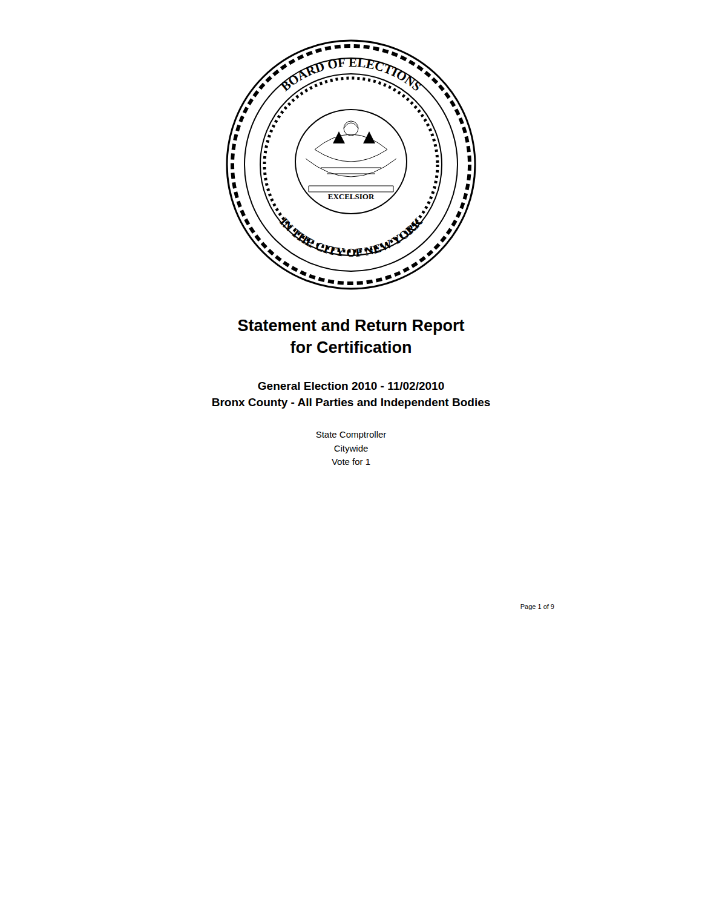Statement and Return Report
for Certification
General Election 2010 - 11/02/2010
Bronx County - All Parties and Independent Bodies
State Comptroller
Citywide
Vote for 1
Page 1 of 9